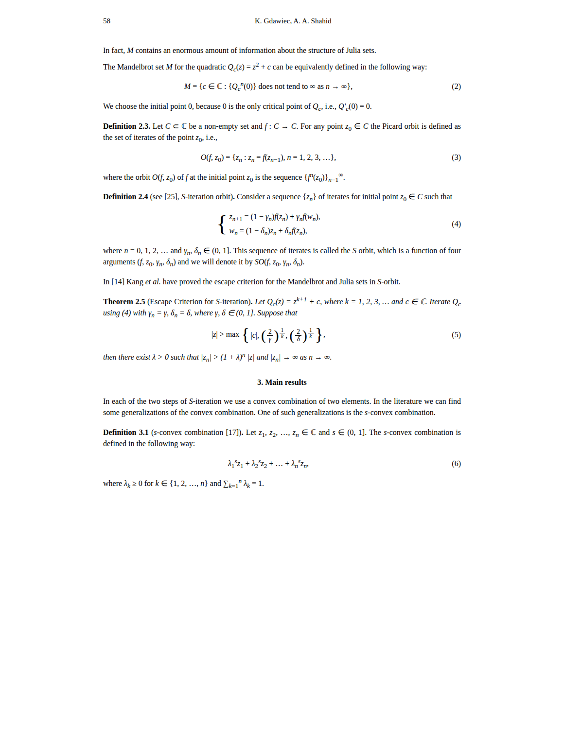58 K. Gdawiec, A. A. Shahid
In fact, M contains an enormous amount of information about the structure of Julia sets.
The Mandelbrot set M for the quadratic Qc(z) = z2 + c can be equivalently defined in the following way:
M = {c ∈ ℂ : {Qcn(0)} does not tend to ∞ as n → ∞}, (2)
We choose the initial point 0, because 0 is the only critical point of Qc, i.e., Q′c(0) = 0.
Definition 2.3. Let C ⊂ ℂ be a non-empty set and f : C → C. For any point z0 ∈ C the Picard orbit is defined as the set of iterates of the point z0, i.e.,
O(f, z0) = {zn : zn = f(zn−1), n = 1, 2, 3, …}, (3)
where the orbit O(f, z0) of f at the initial point z0 is the sequence {fn(z0)}n=1∞.
Definition 2.4 (see [25], S-iteration orbit). Consider a sequence {zn} of iterates for initial point z0 ∈ C such that
{ zn+1 = (1 − γn)f(zn) + γnf(wn), wn = (1 − δn)zn + δnf(zn), (4)
where n = 0, 1, 2, … and γn, δn ∈ (0, 1]. This sequence of iterates is called the S orbit, which is a function of four arguments (f, z0, γn, δn) and we will denote it by SO(f, z0, γn, δn).
In [14] Kang et al. have proved the escape criterion for the Mandelbrot and Julia sets in S-orbit.
Theorem 2.5 (Escape Criterion for S-iteration). Let Qc(z) = zk+1 + c, where k = 1, 2, 3, … and c ∈ ℂ. Iterate Qc using (4) with γn = γ, δn = δ, where γ, δ ∈ (0, 1]. Suppose that
|z| > max { |c|, (2 γ) 1 k, (2 δ) 1 k } , (5)
then there exist λ > 0 such that |zn| > (1 + λ)n |z| and |zn| → ∞ as n → ∞.
3. Main results
In each of the two steps of S-iteration we use a convex combination of two elements. In the literature we can find some generalizations of the convex combination. One of such generalizations is the s-convex combination.
Definition 3.1 (s-convex combination [17]). Let z1, z2, …, zn ∈ ℂ and s ∈ (0, 1]. The s-convex combination is defined in the following way:
λ1sz1 + λ2sz2 + … + λnszn, (6)
where λk ≥ 0 for k ∈ {1, 2, …, n} and ∑k=1n λk = 1.